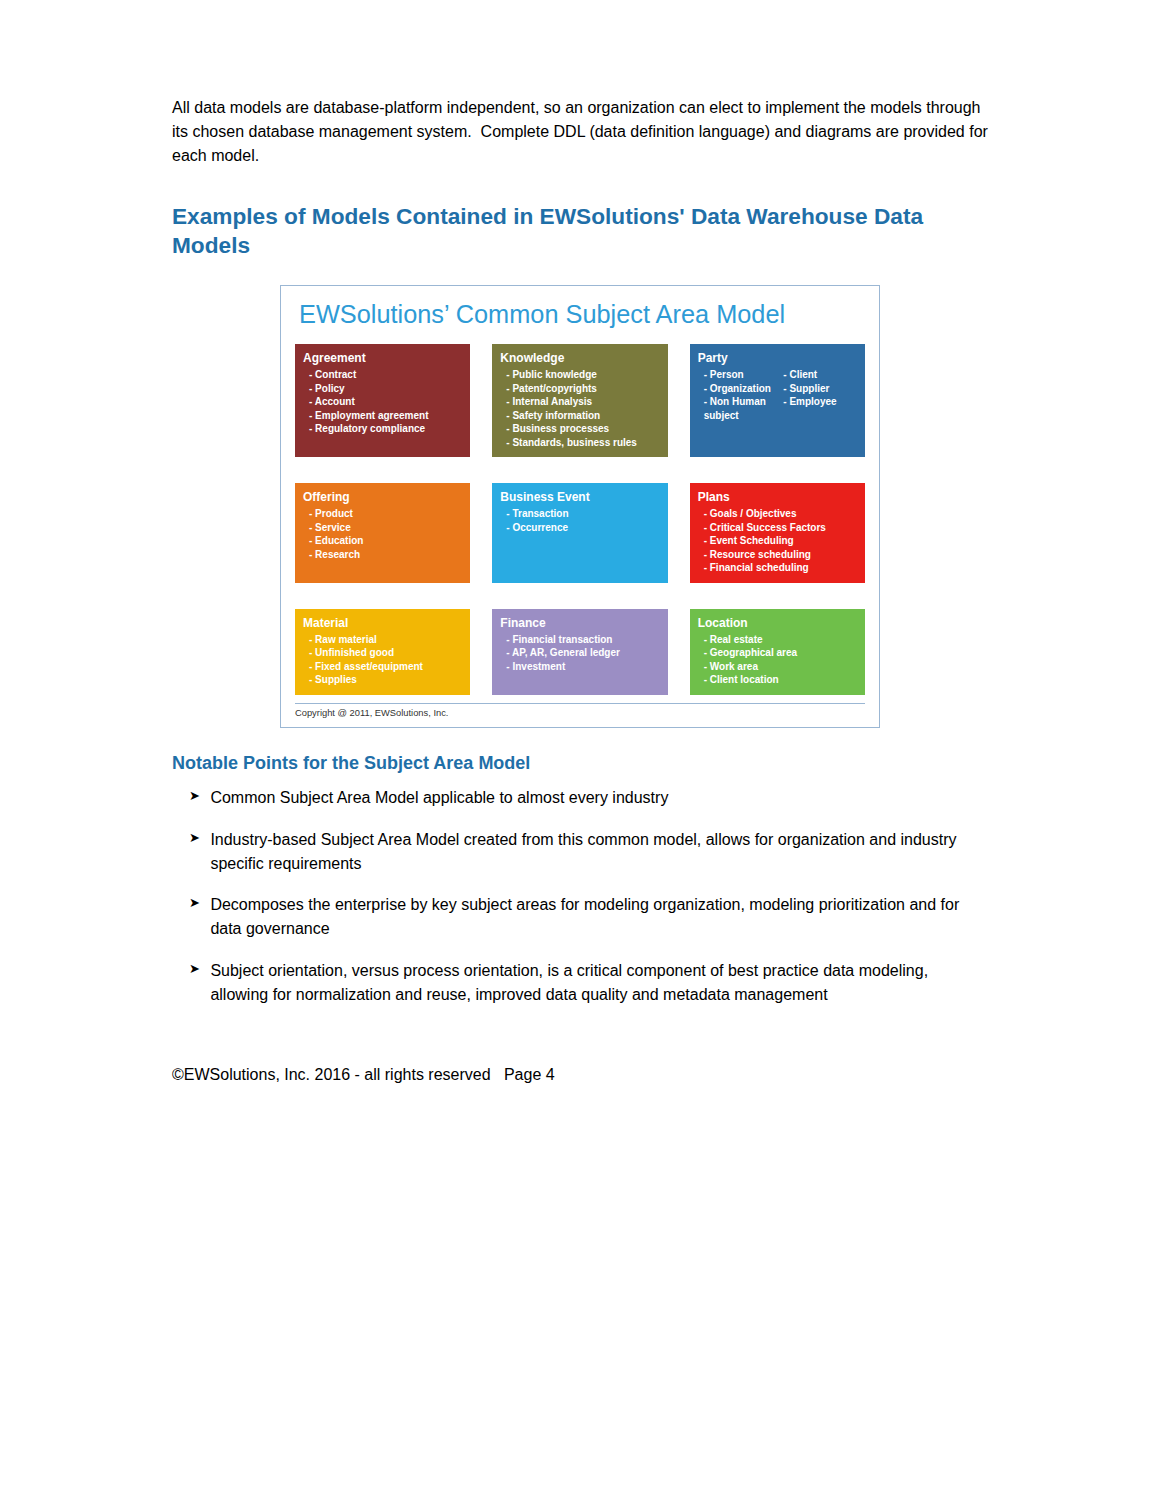All data models are database-platform independent, so an organization can elect to implement the models through its chosen database management system. Complete DDL (data definition language) and diagrams are provided for each model.
Examples of Models Contained in EWSolutions' Data Warehouse Data Models
EWSolutions’ Common Subject Area Model
Agreement
Contract
Policy
Account
Employment agreement
Regulatory compliance
Knowledge
Public knowledge
Patent/copyrights
Internal Analysis
Safety information
Business processes
Standards, business rules
Party
Person
Organization
Non Human subject
Client
Supplier
Employee
Offering
Product
Service
Education
Research
Business Event
Transaction
Occurrence
Plans
Goals / Objectives
Critical Success Factors
Event Scheduling
Resource scheduling
Financial scheduling
Material
Raw material
Unfinished good
Fixed asset/equipment
Supplies
Finance
Financial transaction
AP, AR, General ledger
Investment
Location
Real estate
Geographical area
Work area
Client location
Copyright @ 2011, EWSolutions, Inc.
Notable Points for the Subject Area Model
Common Subject Area Model applicable to almost every industry
Industry-based Subject Area Model created from this common model, allows for organization and industry specific requirements
Decomposes the enterprise by key subject areas for modeling organization, modeling prioritization and for data governance
Subject orientation, versus process orientation, is a critical component of best practice data modeling, allowing for normalization and reuse, improved data quality and metadata management
©EWSolutions, Inc. 2016 - all rights reserved Page 4